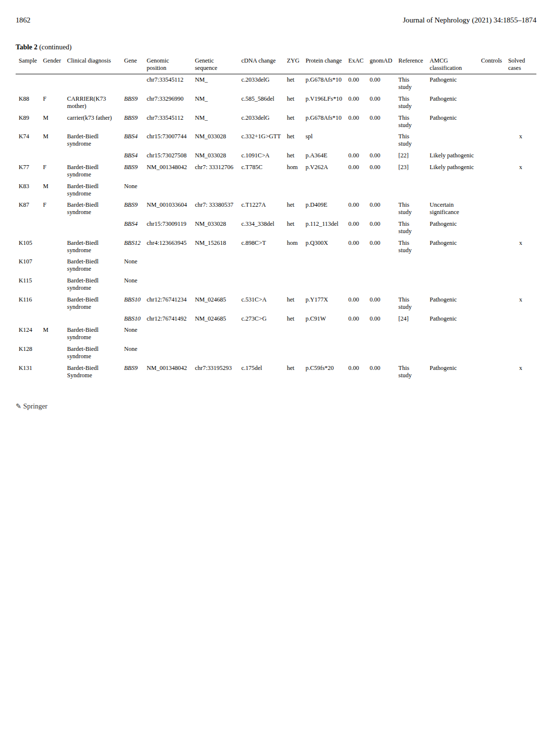1862 Journal of Nephrology (2021) 34:1855–1874
Table 2 (continued)
| Sample | Gender | Clinical diagnosis | Gene | Genomic position | Genetic sequence | cDNA change | ZYG | Protein change | ExAC | gnomAD | Reference | AMCG classification | Controls | Solved cases |
| --- | --- | --- | --- | --- | --- | --- | --- | --- | --- | --- | --- | --- | --- | --- |
| | | | | chr7:33545112 | NM_ | c.2033delG | het | p.G678Afs*10 | 0.00 | 0.00 | This study | Pathogenic | | |
| K88 | F | CARRIER(K73 mother) | BBS9 | chr7:33296990 | NM_ | c.585_586del | het | p.V196LFs*10 | 0.00 | 0.00 | This study | Pathogenic | | |
| K89 | M | carrier(k73 father) | BBS9 | chr7:33545112 | NM_ | c.2033delG | het | p.G678Afs*10 | 0.00 | 0.00 | This study | Pathogenic | | |
| K74 | M | Bardet-Biedl syndrome | BBS4 | chr15:73007744 | NM_033028 | c.332+1G>GTT | het | spl | | | This study | | | x |
| | | | BBS4 | chr15:73027508 | NM_033028 | c.1091C>A | het | p.A364E | 0.00 | 0.00 | [22] | Likely pathogenic | | |
| K77 | F | Bardet-Biedl syndrome | BBS9 | NM_001348042 | chr7: 33312706 | c.T785C | hom | p.V262A | 0.00 | 0.00 | [23] | Likely pathogenic | | x |
| K83 | M | Bardet-Biedl syndrome | None | | | | | | | | | | | |
| K87 | F | Bardet-Biedl syndrome | BBS9 | NM_001033604 | chr7: 33380537 | c.T1227A | het | p.D409E | 0.00 | 0.00 | This study | Uncertain significance | | |
| | | | BBS4 | chr15:73009119 | NM_033028 | c.334_338del | het | p.112_113del | 0.00 | 0.00 | This study | Pathogenic | | |
| K105 | | Bardet-Biedl syndrome | BBS12 | chr4:123663945 | NM_152618 | c.898C>T | hom | p.Q300X | 0.00 | 0.00 | This study | Pathogenic | | x |
| K107 | | Bardet-Biedl syndrome | None | | | | | | | | | | | |
| K115 | | Bardet-Biedl syndrome | None | | | | | | | | | | | |
| K116 | | Bardet-Biedl syndrome | BBS10 | chr12:76741234 | NM_024685 | c.531C>A | het | p.Y177X | 0.00 | 0.00 | This study | Pathogenic | | x |
| | | | BBS10 | chr12:76741492 | NM_024685 | c.273C>G | het | p.C91W | 0.00 | 0.00 | [24] | Pathogenic | | |
| K124 | M | Bardet-Biedl syndrome | None | | | | | | | | | | | |
| K128 | | Bardet-Biedl syndrome | None | | | | | | | | | | | |
| K131 | | Bardet-Biedl Syndrome | BBS9 | NM_001348042 | chr7:33195293 | c.175del | het | p.C59fs*20 | 0.00 | 0.00 | This study | Pathogenic | | x |
✎ Springer